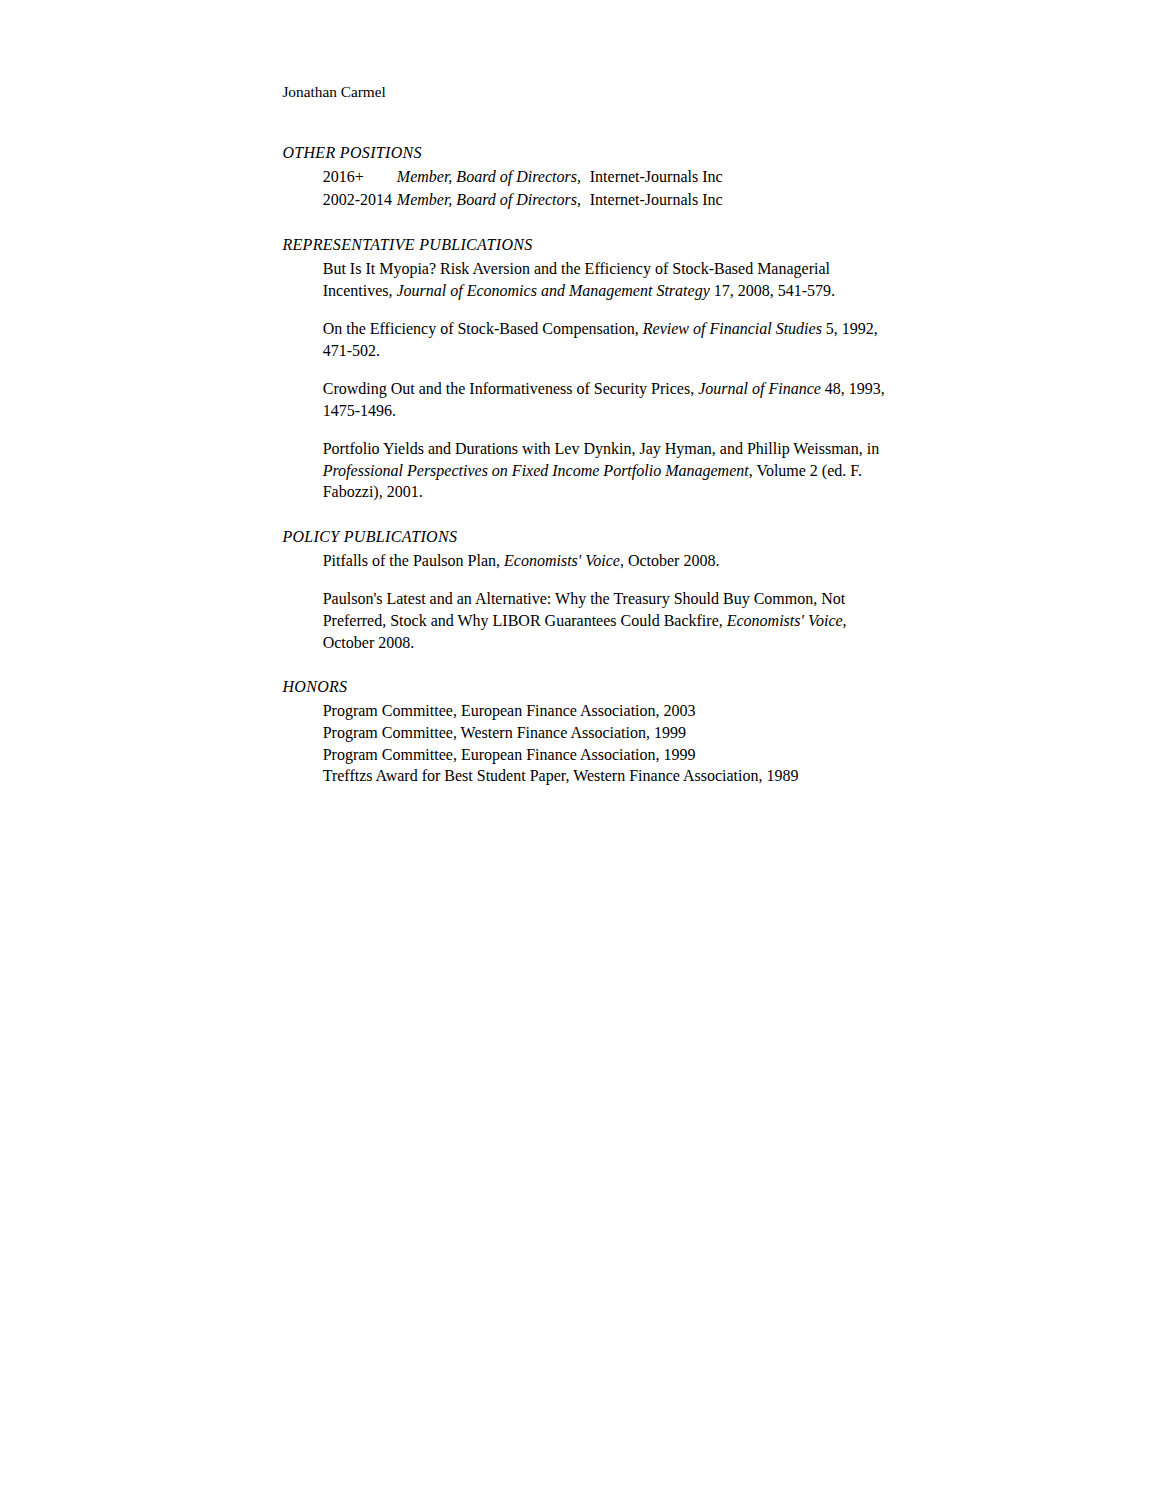Jonathan Carmel
OTHER POSITIONS
| 2016+ | Member, Board of Directors, | Internet-Journals Inc |
| 2002-2014 | Member, Board of Directors, | Internet-Journals Inc |
REPRESENTATIVE PUBLICATIONS
But Is It Myopia? Risk Aversion and the Efficiency of Stock-Based Managerial Incentives, Journal of Economics and Management Strategy 17, 2008, 541-579.
On the Efficiency of Stock-Based Compensation, Review of Financial Studies 5, 1992, 471-502.
Crowding Out and the Informativeness of Security Prices, Journal of Finance 48, 1993, 1475-1496.
Portfolio Yields and Durations with Lev Dynkin, Jay Hyman, and Phillip Weissman, in Professional Perspectives on Fixed Income Portfolio Management, Volume 2 (ed. F. Fabozzi), 2001.
POLICY PUBLICATIONS
Pitfalls of the Paulson Plan, Economists' Voice, October 2008.
Paulson's Latest and an Alternative: Why the Treasury Should Buy Common, Not Preferred, Stock and Why LIBOR Guarantees Could Backfire, Economists' Voice, October 2008.
HONORS
Program Committee, European Finance Association, 2003
Program Committee, Western Finance Association, 1999
Program Committee, European Finance Association, 1999
Trefftzs Award for Best Student Paper, Western Finance Association, 1989